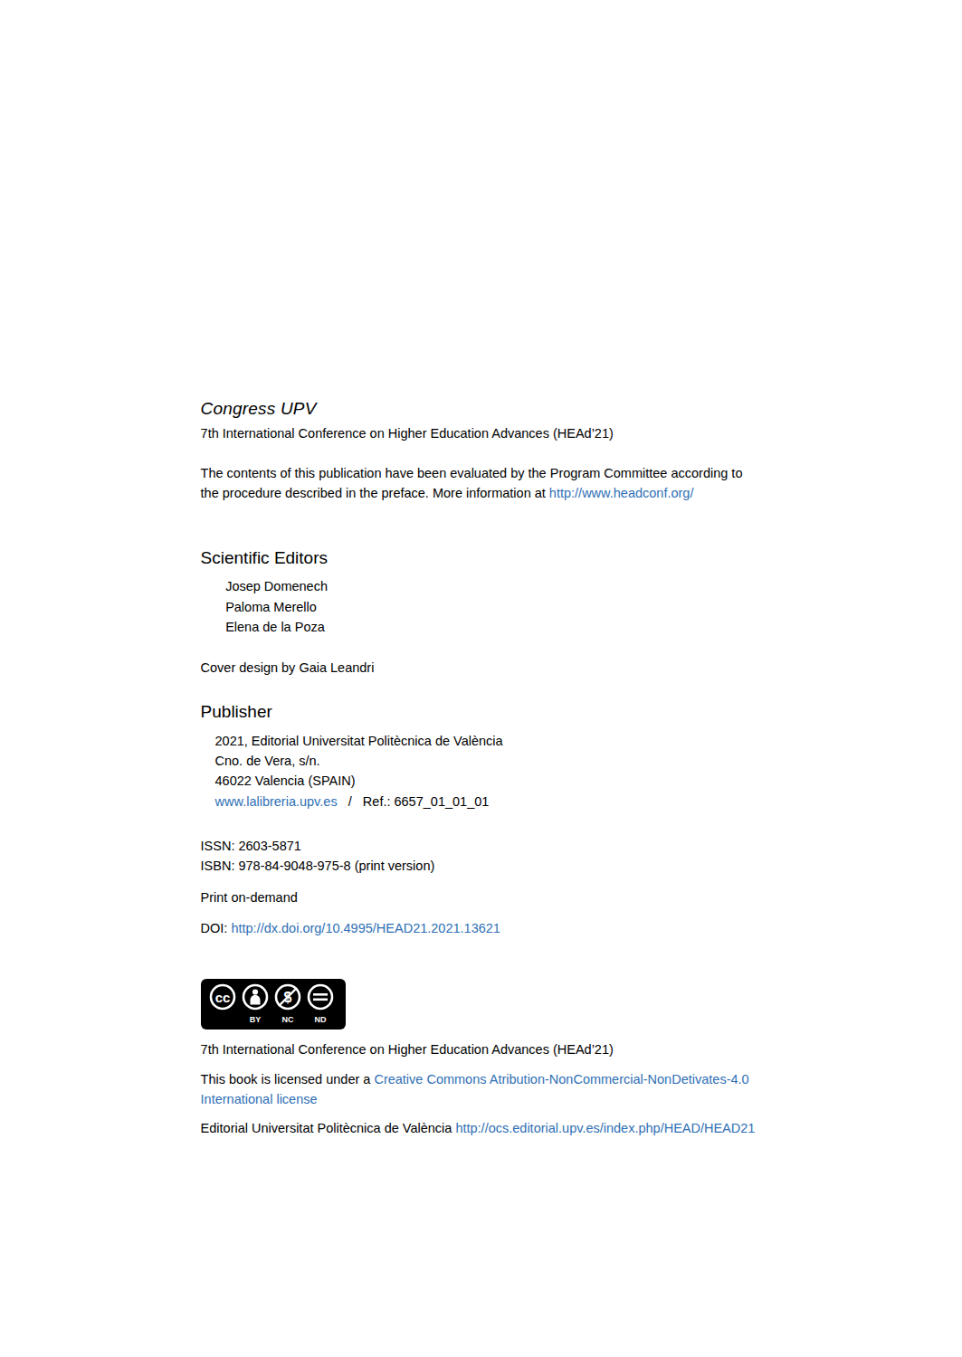Congress UPV
7th International Conference on Higher Education Advances (HEAd’21)
The contents of this publication have been evaluated by the Program Committee according to the procedure described in the preface. More information at http://www.headconf.org/
Scientific Editors
Josep Domenech
Paloma Merello
Elena de la Poza
Cover design by Gaia Leandri
Publisher
2021, Editorial Universitat Politècnica de València
Cno. de Vera, s/n.
46022 Valencia (SPAIN)
www.lalibreria.upv.es / Ref.: 6657_01_01_01
ISSN: 2603-5871
ISBN: 978-84-9048-975-8 (print version)
Print on-demand
DOI: http://dx.doi.org/10.4995/HEAD21.2021.13621
CC BY-NC-ND cc $ BY NC ND
7th International Conference on Higher Education Advances (HEAd’21)
This book is licensed under a Creative Commons Atribution-NonCommercial-NonDetivates-4.0 International license
Editorial Universitat Politècnica de València http://ocs.editorial.upv.es/index.php/HEAD/HEAD21